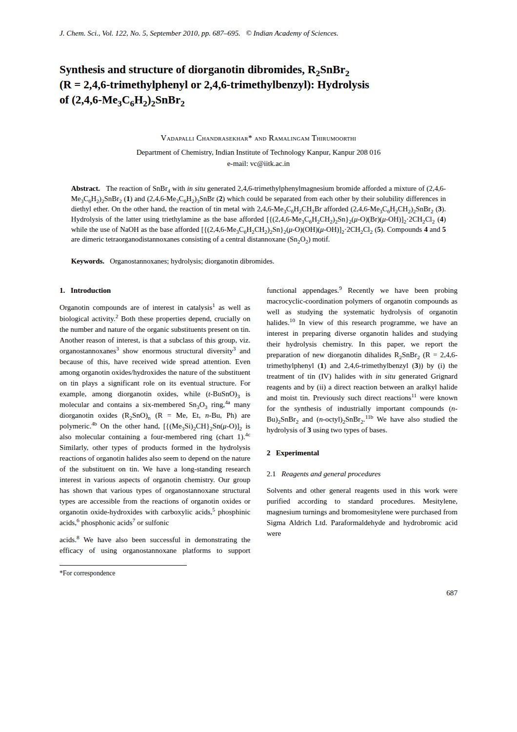J. Chem. Sci., Vol. 122, No. 5, September 2010, pp. 687–695. © Indian Academy of Sciences.
Synthesis and structure of diorganotin dibromides, R2SnBr2
(R = 2,4,6-trimethylphenyl or 2,4,6-trimethylbenzyl): Hydrolysis
of (2,4,6-Me3C6H2)2SnBr2
Vadapalli Chandrasekhar* and Ramalingam Thirumoorthi
Department of Chemistry, Indian Institute of Technology Kanpur, Kanpur 208 016
e-mail: vc@iitk.ac.in
Abstract. The reaction of SnBr4 with in situ generated 2,4,6-trimethylphenylmagnesium bromide afforded a mixture of (2,4,6-Me3C6H2)2SnBr2 (1) and (2,4,6-Me3C6H2)3SnBr (2) which could be separated from each other by their solubility differences in diethyl ether. On the other hand, the reaction of tin metal with 2,4,6-Me3C6H2CH2Br afforded (2,4,6-Me3C6H2CH2)2SnBr2 (3). Hydrolysis of the latter using triethylamine as the base afforded [{(2,4,6-Me3C6H2CH2)2Sn}2(μ-O)(Br)(μ-OH)]2·2CH2Cl2 (4) while the use of NaOH as the base afforded [{(2,4,6-Me3C6H2CH2)2Sn}2(μ-O)(OH)(μ-OH)]2·2CH2Cl2 (5). Compounds 4 and 5 are dimeric tetraorganodistannoxanes consisting of a central distannoxane (Sn2O2) motif.
Keywords. Organostannoxanes; hydrolysis; diorganotin dibromides.
1. Introduction
Organotin compounds are of interest in catalysis1 as well as biological activity.2 Both these properties depend, crucially on the number and nature of the organic substituents present on tin. Another reason of interest, is that a subclass of this group, viz. organostannoxanes3 show enormous structural diversity3 and because of this, have received wide spread attention. Even among organotin oxides/hydroxides the nature of the substituent on tin plays a significant role on its eventual structure. For example, among diorganotin oxides, while (t-BuSnO)3 is molecular and contains a six-membered Sn3O3 ring,4a many diorganotin oxides (R2SnO)n (R = Me, Et, n-Bu, Ph) are polymeric.4b On the other hand, [{(Me3Si)2CH}2Sn(μ-O)]2 is also molecular containing a four-membered ring (chart 1).4c Similarly, other types of products formed in the hydrolysis reactions of organotin halides also seem to depend on the nature of the substituent on tin. We have a long-standing research interest in various aspects of organotin chemistry. Our group has shown that various types of organostannoxane structural types are accessible from the reactions of organotin oxides or organotin oxide-hydroxides with carboxylic acids,5 phosphinic acids,6 phosphonic acids7 or sulfonic
acids.8 We have also been successful in demonstrating the efficacy of using organostannoxane platforms to support functional appendages.9 Recently we have been probing macrocyclic-coordination polymers of organotin compounds as well as studying the systematic hydrolysis of organotin halides.10 In view of this research programme, we have an interest in preparing diverse organotin halides and studying their hydrolysis chemistry. In this paper, we report the preparation of new diorganotin dihalides R2SnBr2 (R = 2,4,6-trimethylphenyl (1) and 2,4,6-trimethylbenzyl (3)) by (i) the treatment of tin (IV) halides with in situ generated Grignard reagents and by (ii) a direct reaction between an aralkyl halide and moist tin. Previously such direct reactions11 were known for the synthesis of industrially important compounds (n-Bu)2SnBr2 and (n-octyl)2SnBr2.11b We have also studied the hydrolysis of 3 using two types of bases.
2 Experimental
2.1 Reagents and general procedures
Solvents and other general reagents used in this work were purified according to standard procedures. Mesitylene, magnesium turnings and bromomesitylene were purchased from Sigma Aldrich Ltd. Paraformaldehyde and hydrobromic acid were
*For correspondence
687